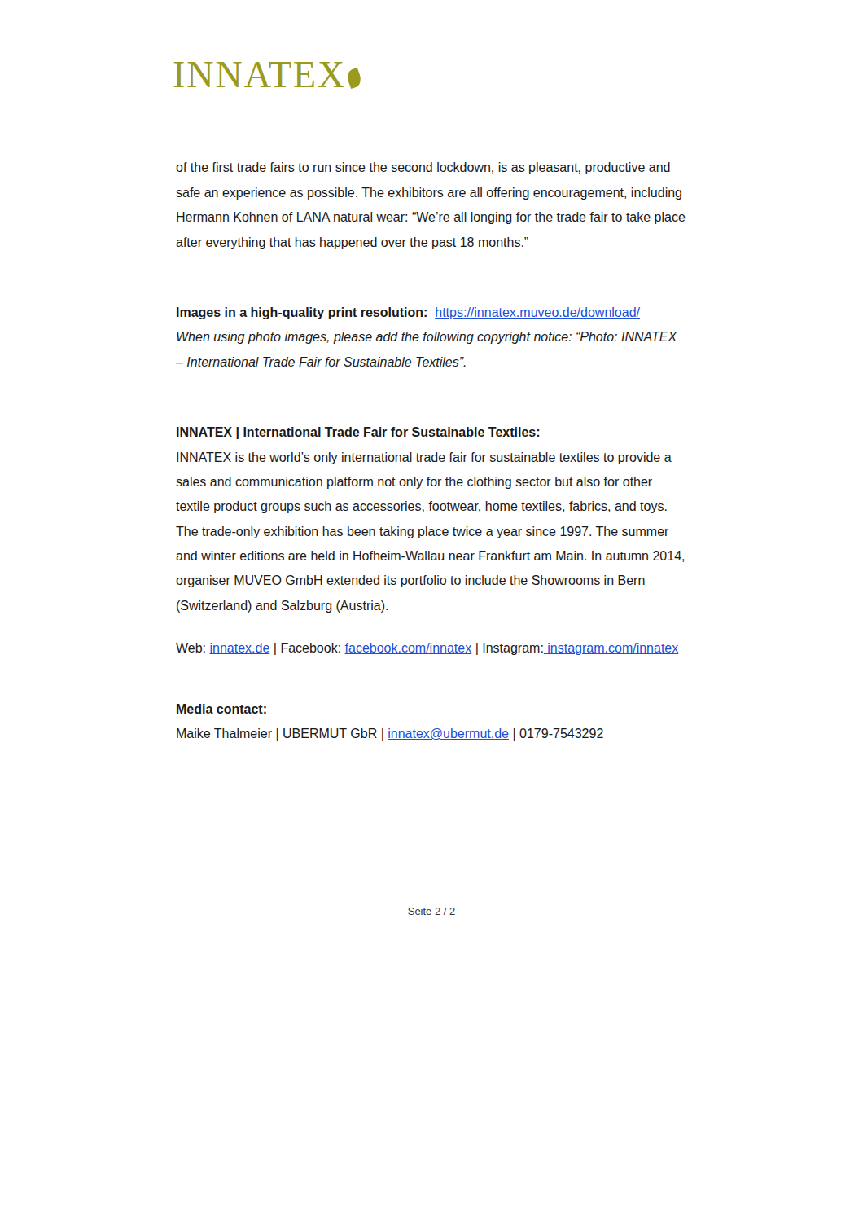INNATEX
of the first trade fairs to run since the second lockdown, is as pleasant, productive and safe an experience as possible. The exhibitors are all offering encouragement, including Hermann Kohnen of LANA natural wear: “We’re all longing for the trade fair to take place after everything that has happened over the past 18 months.”
Images in a high-quality print resolution: https://innatex.muveo.de/download/
When using photo images, please add the following copyright notice: “Photo: INNATEX – International Trade Fair for Sustainable Textiles”.
INNATEX | International Trade Fair for Sustainable Textiles:
INNATEX is the world’s only international trade fair for sustainable textiles to provide a sales and communication platform not only for the clothing sector but also for other textile product groups such as accessories, footwear, home textiles, fabrics, and toys. The trade-only exhibition has been taking place twice a year since 1997. The summer and winter editions are held in Hofheim-Wallau near Frankfurt am Main. In autumn 2014, organiser MUVEO GmbH extended its portfolio to include the Showrooms in Bern (Switzerland) and Salzburg (Austria).
Web: innatex.de | Facebook: facebook.com/innatex | Instagram: instagram.com/innatex
Media contact:
Maike Thalmeier | UBERMUT GbR | innatex@ubermut.de | 0179-7543292
Seite 2 / 2